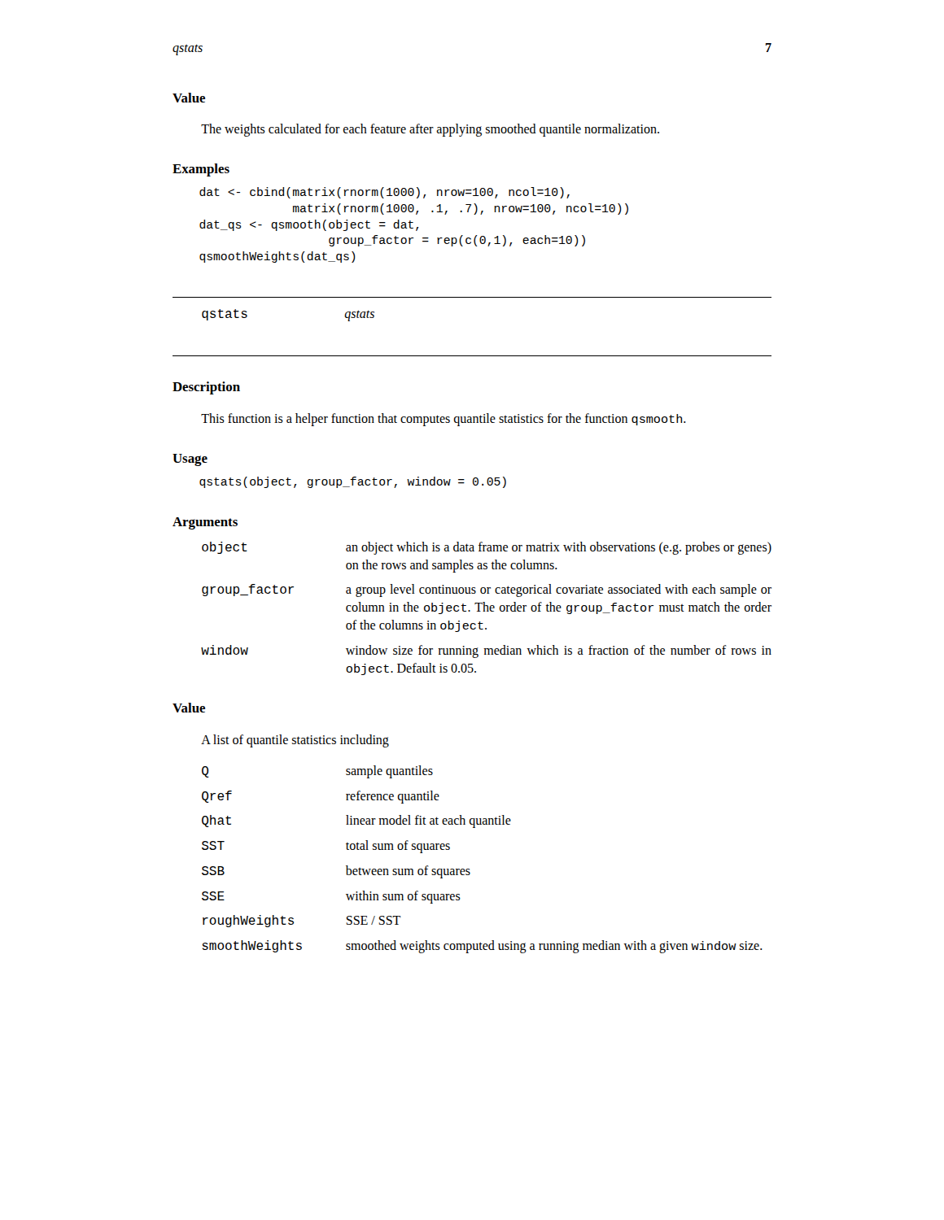qstats 7
Value
The weights calculated for each feature after applying smoothed quantile normalization.
Examples
dat <- cbind(matrix(rnorm(1000), nrow=100, ncol=10),
             matrix(rnorm(1000, .1, .7), nrow=100, ncol=10))
dat_qs <- qsmooth(object = dat,
                  group_factor = rep(c(0,1), each=10))
qsmoothWeights(dat_qs)
qstats qstats
Description
This function is a helper function that computes quantile statistics for the function qsmooth.
Usage
qstats(object, group_factor, window = 0.05)
Arguments
object
an object which is a data frame or matrix with observations (e.g. probes or genes) on the rows and samples as the columns.
group_factor
a group level continuous or categorical covariate associated with each sample or column in the object. The order of the group_factor must match the order of the columns in object.
window
window size for running median which is a fraction of the number of rows in object. Default is 0.05.
Value
A list of quantile statistics including
Q
sample quantiles
Qref
reference quantile
Qhat
linear model fit at each quantile
SST
total sum of squares
SSB
between sum of squares
SSE
within sum of squares
roughWeights
SSE / SST
smoothWeights
smoothed weights computed using a running median with a given window size.